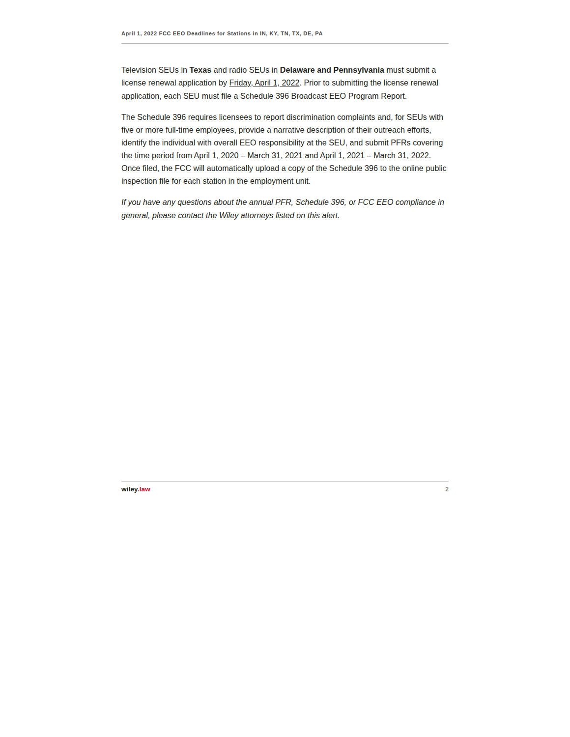April 1, 2022 FCC EEO Deadlines for Stations in IN, KY, TN, TX, DE, PA
Television SEUs in Texas and radio SEUs in Delaware and Pennsylvania must submit a license renewal application by Friday, April 1, 2022. Prior to submitting the license renewal application, each SEU must file a Schedule 396 Broadcast EEO Program Report.
The Schedule 396 requires licensees to report discrimination complaints and, for SEUs with five or more full-time employees, provide a narrative description of their outreach efforts, identify the individual with overall EEO responsibility at the SEU, and submit PFRs covering the time period from April 1, 2020 – March 31, 2021 and April 1, 2021 – March 31, 2022. Once filed, the FCC will automatically upload a copy of the Schedule 396 to the online public inspection file for each station in the employment unit.
If you have any questions about the annual PFR, Schedule 396, or FCC EEO compliance in general, please contact the Wiley attorneys listed on this alert.
wiley.law
2